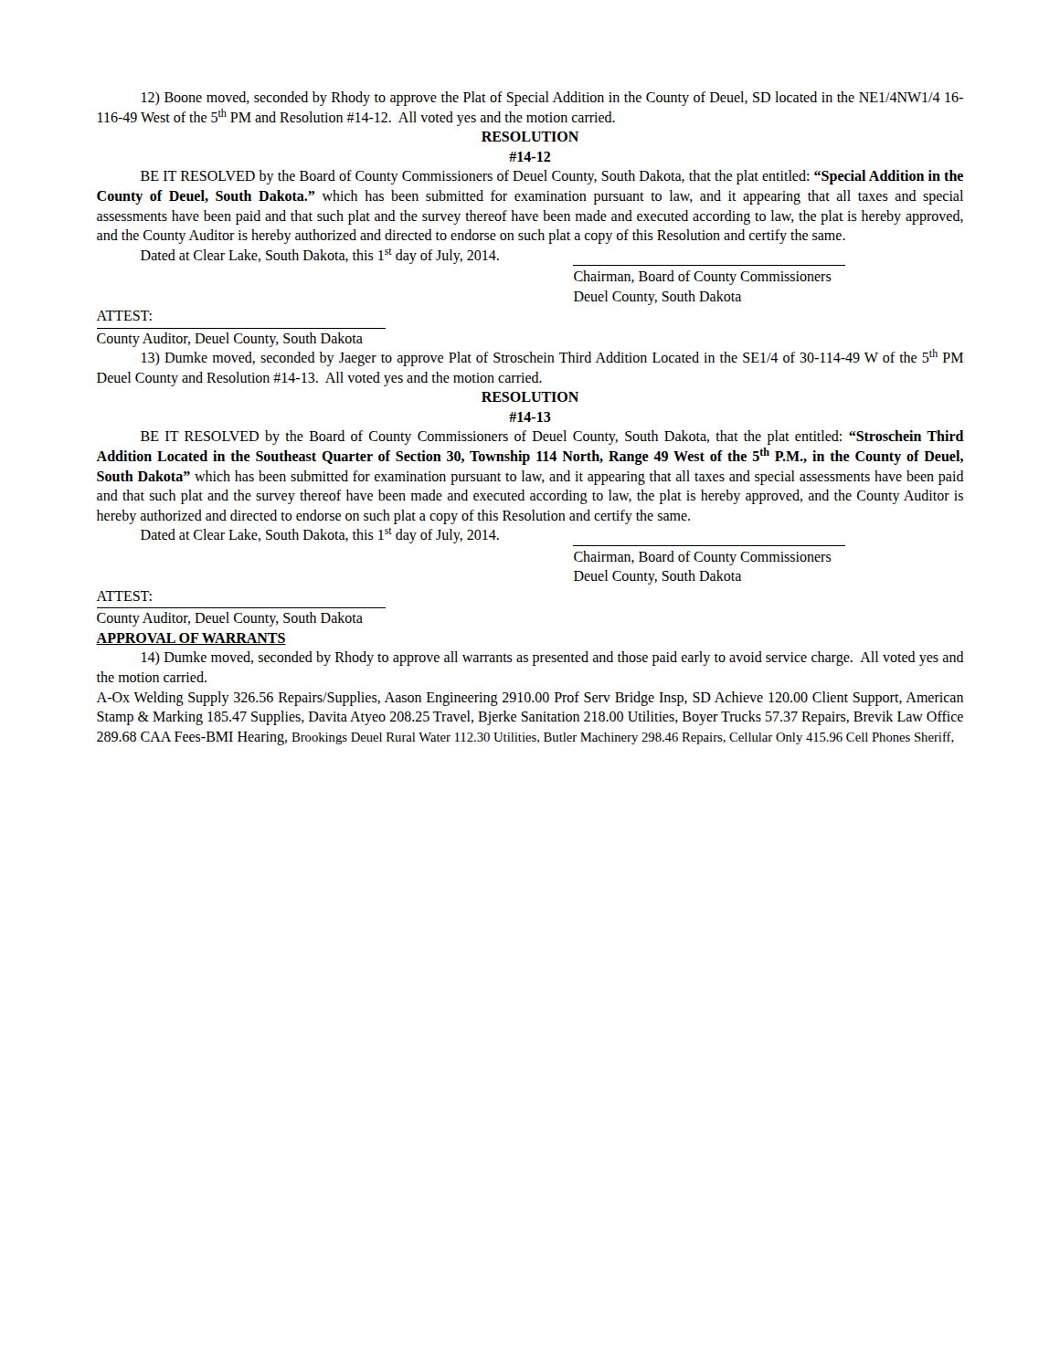12) Boone moved, seconded by Rhody to approve the Plat of Special Addition in the County of Deuel, SD located in the NE1/4NW1/4 16-116-49 West of the 5th PM and Resolution #14-12. All voted yes and the motion carried.
RESOLUTION
#14-12
BE IT RESOLVED by the Board of County Commissioners of Deuel County, South Dakota, that the plat entitled: “Special Addition in the County of Deuel, South Dakota.” which has been submitted for examination pursuant to law, and it appearing that all taxes and special assessments have been paid and that such plat and the survey thereof have been made and executed according to law, the plat is hereby approved, and the County Auditor is hereby authorized and directed to endorse on such plat a copy of this Resolution and certify the same.
Dated at Clear Lake, South Dakota, this 1st day of July, 2014.
Chairman, Board of County Commissioners
Deuel County, South Dakota
ATTEST:
County Auditor, Deuel County, South Dakota
13) Dumke moved, seconded by Jaeger to approve Plat of Stroschein Third Addition Located in the SE1/4 of 30-114-49 W of the 5th PM Deuel County and Resolution #14-13. All voted yes and the motion carried.
RESOLUTION
#14-13
BE IT RESOLVED by the Board of County Commissioners of Deuel County, South Dakota, that the plat entitled: “Stroschein Third Addition Located in the Southeast Quarter of Section 30, Township 114 North, Range 49 West of the 5th P.M., in the County of Deuel, South Dakota” which has been submitted for examination pursuant to law, and it appearing that all taxes and special assessments have been paid and that such plat and the survey thereof have been made and executed according to law, the plat is hereby approved, and the County Auditor is hereby authorized and directed to endorse on such plat a copy of this Resolution and certify the same.
Dated at Clear Lake, South Dakota, this 1st day of July, 2014.
Chairman, Board of County Commissioners
Deuel County, South Dakota
ATTEST:
County Auditor, Deuel County, South Dakota
APPROVAL OF WARRANTS
14) Dumke moved, seconded by Rhody to approve all warrants as presented and those paid early to avoid service charge. All voted yes and the motion carried.
A-Ox Welding Supply 326.56 Repairs/Supplies, Aason Engineering 2910.00 Prof Serv Bridge Insp, SD Achieve 120.00 Client Support, American Stamp & Marking 185.47 Supplies, Davita Atyeo 208.25 Travel, Bjerke Sanitation 218.00 Utilities, Boyer Trucks 57.37 Repairs, Brevik Law Office 289.68 CAA Fees-BMI Hearing, Brookings Deuel Rural Water 112.30 Utilities, Butler Machinery 298.46 Repairs, Cellular Only 415.96 Cell Phones Sheriff,